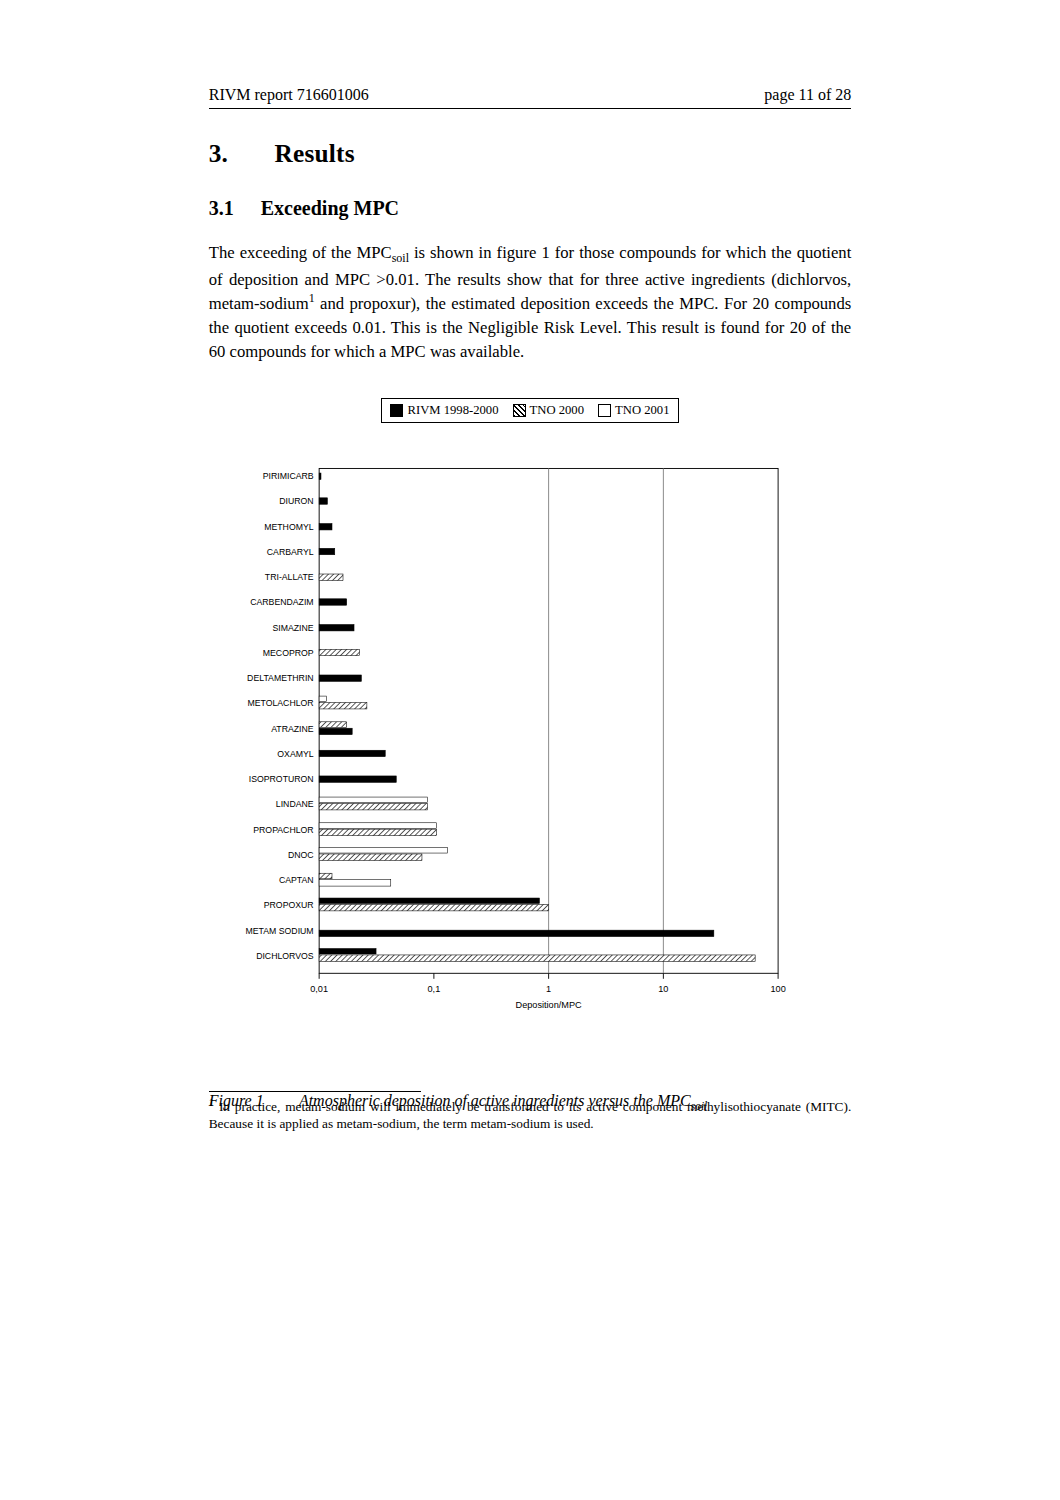RIVM report 716601006
page 11 of 28
3. Results
3.1 Exceeding MPC
The exceeding of the MPCsoil is shown in figure 1 for those compounds for which the quotient of deposition and MPC >0.01. The results show that for three active ingredients (dichlorvos, metam-sodium1 and propoxur), the estimated deposition exceeds the MPC. For 20 compounds the quotient exceeds 0.01. This is the Negligible Risk Level. This result is found for 20 of the 60 compounds for which a MPC was available.
RIVM 1998-2000 TNO 2000 TNO 2001
Log-scale horizontal bar chart. x: 0.01 -> 0, 0.1 -> 1, 1 -> 2, 10 -> 3, 100 -> 4 (decades) plot area: x from 120 to 620 (125 px per decade), y from 10 to 560 Category labels and bars. Rows top->bottom, 20 categories, row height 27.5 PIRIMICARB DIURON METHOMYL CARBARYL TRI-ALLATE CARBENDAZIM SIMAZINE MECOPROP DELTAMETHRIN METOLACHLOR ATRAZINE OXAMYL ISOPROTURON LINDANE PROPACHLOR DNOC CAPTAN PROPOXUR METAM SODIUM DICHLORVOS Bars: each category may have up to 3 series stacked vertically within its row. Bar height ~6.5, small gaps. 0,01 0,1 1 10 100 Deposition/MPC
Figure 1 Atmospheric deposition of active ingredients versus the MPCsoil
1 In practice, metam-sodium will immediately be transformed to its active component methylisothiocyanate (MITC). Because it is applied as metam-sodium, the term metam-sodium is used.